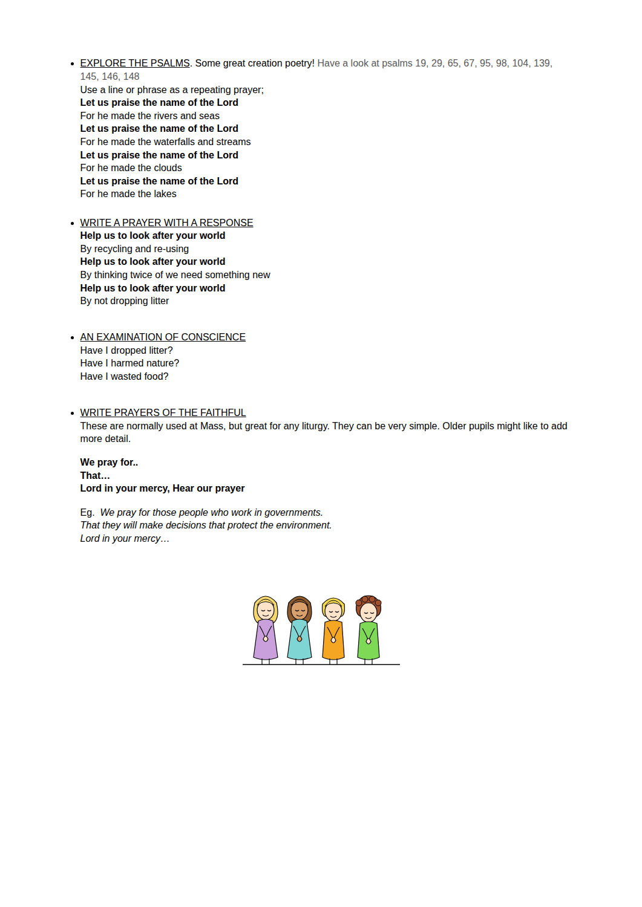EXPLORE THE PSALMS. Some great creation poetry! Have a look at psalms 19, 29, 65, 67, 95, 98, 104, 139, 145, 146, 148
Use a line or phrase as a repeating prayer;
Let us praise the name of the Lord For he made the rivers and seas Let us praise the name of the Lord For he made the waterfalls and streams Let us praise the name of the Lord For he made the clouds Let us praise the name of the Lord For he made the lakes
WRITE A PRAYER WITH A RESPONSE
Help us to look after your world By recycling and re-using Help us to look after your world By thinking twice of we need something new Help us to look after your world By not dropping litter
AN EXAMINATION OF CONSCIENCE
Have I dropped litter? Have I harmed nature? Have I wasted food?
WRITE PRAYERS OF THE FAITHFUL
These are normally used at Mass, but great for any liturgy. They can be very simple. Older pupils might like to add more detail.
We pray for.. That… Lord in your mercy, Hear our prayer
Eg. We pray for those people who work in governments. That they will make decisions that protect the environment. Lord in your mercy…